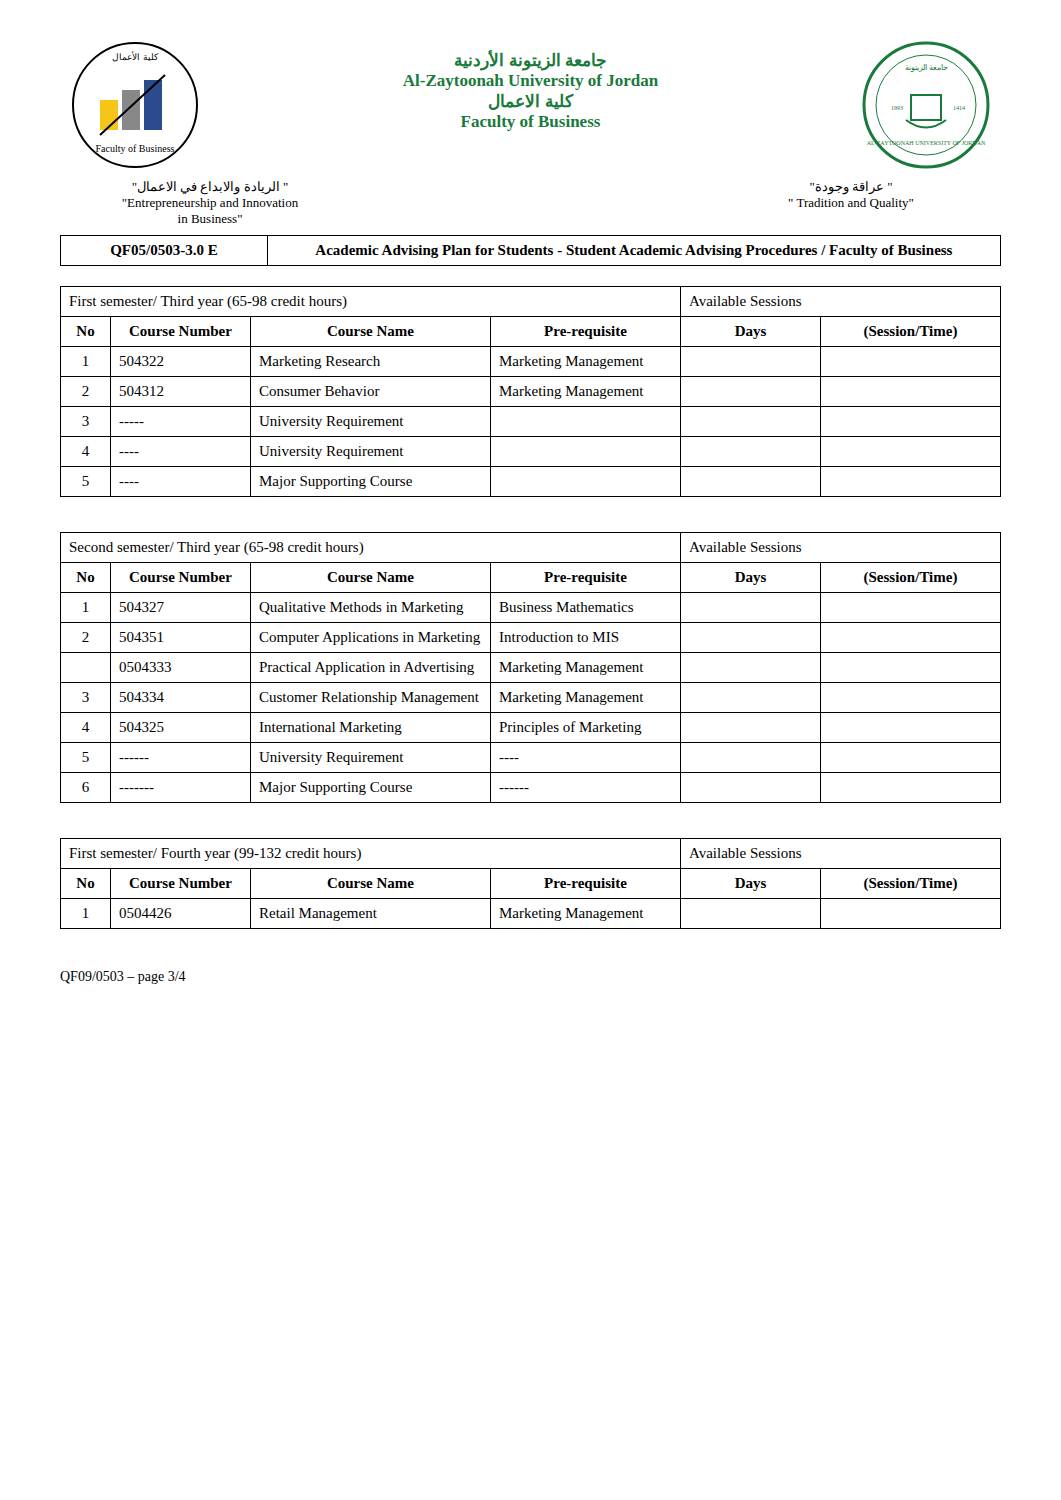جامعة الزيتونة الأردنية
Al-Zaytoonah University of Jordan
كلية الاعمال
Faculty of Business
" الريادة والابداع في الاعمال"
"Entrepreneurship and Innovation
in Business"
" عراقة وجودة"
" Tradition and Quality"
| QF05/0503-3.0 E | Academic Advising Plan for Students - Student Academic Advising Procedures / Faculty of Business |
| First semester/ Third year (65-98 credit hours) | Available Sessions |
| No | Course Number | Course Name | Pre-requisite | Days | (Session/Time) |
| 1 | 504322 | Marketing Research | Marketing Management | | |
| 2 | 504312 | Consumer Behavior | Marketing Management | | |
| 3 | ----- | University Requirement | | | |
| 4 | ---- | University Requirement | | | |
| 5 | ---- | Major Supporting Course | | | |
| Second semester/ Third year (65-98 credit hours) | Available Sessions |
| No | Course Number | Course Name | Pre-requisite | Days | (Session/Time) |
| 1 | 504327 | Qualitative Methods in Marketing | Business Mathematics | | |
| 2 | 504351 | Computer Applications in Marketing | Introduction to MIS | | |
| | 0504333 | Practical Application in Advertising | Marketing Management | | |
| 3 | 504334 | Customer Relationship Management | Marketing Management | | |
| 4 | 504325 | International Marketing | Principles of Marketing | | |
| 5 | ------ | University Requirement | ---- | | |
| 6 | ------- | Major Supporting Course | ------ | | |
| First semester/ Fourth year (99-132 credit hours) | Available Sessions |
| No | Course Number | Course Name | Pre-requisite | Days | (Session/Time) |
| 1 | 0504426 | Retail Management | Marketing Management | | |
QF09/0503 – page 3/4